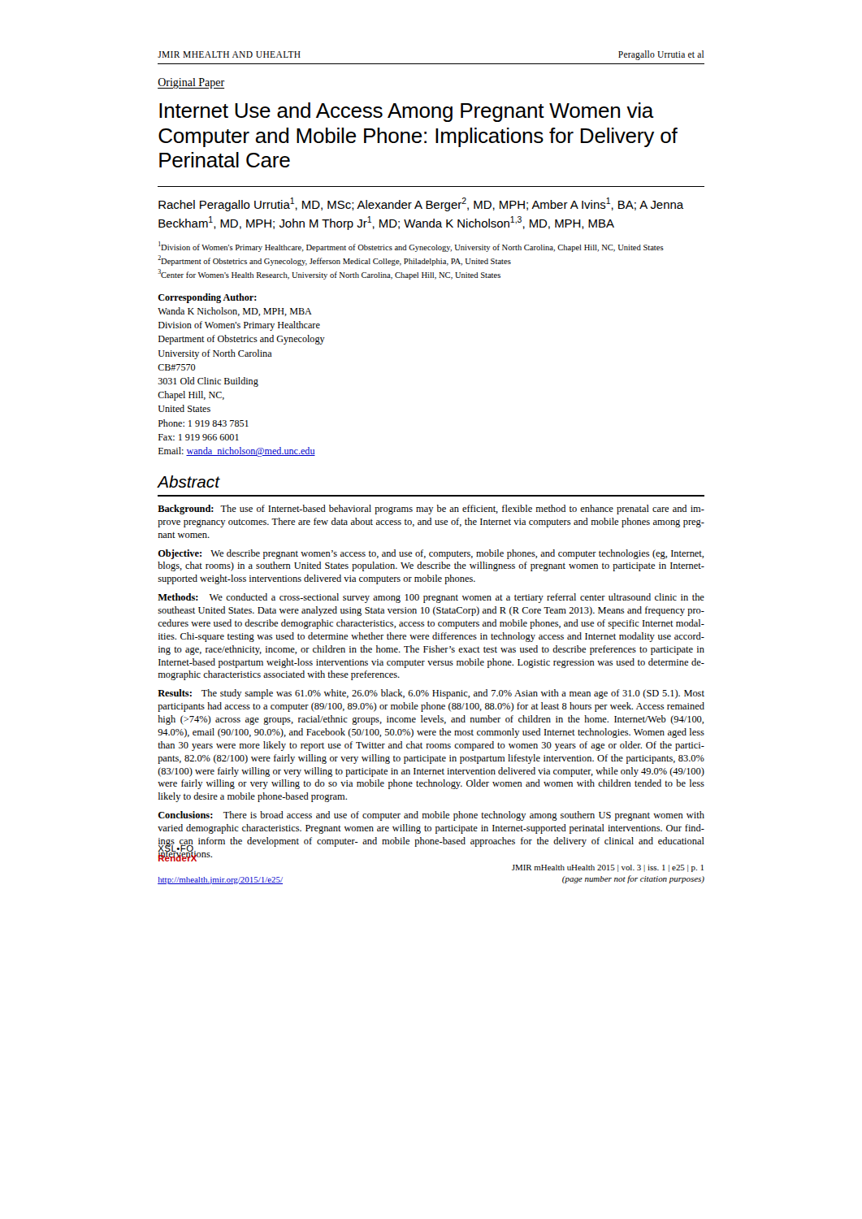JMIR MHEALTH AND UHEALTH
Peragallo Urrutia et al
Original Paper
Internet Use and Access Among Pregnant Women via Computer and Mobile Phone: Implications for Delivery of Perinatal Care
Rachel Peragallo Urrutia1, MD, MSc; Alexander A Berger2, MD, MPH; Amber A Ivins1, BA; A Jenna Beckham1, MD, MPH; John M Thorp Jr1, MD; Wanda K Nicholson1,3, MD, MPH, MBA
1Division of Women's Primary Healthcare, Department of Obstetrics and Gynecology, University of North Carolina, Chapel Hill, NC, United States
2Department of Obstetrics and Gynecology, Jefferson Medical College, Philadelphia, PA, United States
3Center for Women's Health Research, University of North Carolina, Chapel Hill, NC, United States
Corresponding Author:
Wanda K Nicholson, MD, MPH, MBA
Division of Women's Primary Healthcare
Department of Obstetrics and Gynecology
University of North Carolina
CB#7570
3031 Old Clinic Building
Chapel Hill, NC,
United States
Phone: 1 919 843 7851
Fax: 1 919 966 6001
Email: wanda_nicholson@med.unc.edu
Abstract
Background: The use of Internet-based behavioral programs may be an efficient, flexible method to enhance prenatal care and improve pregnancy outcomes. There are few data about access to, and use of, the Internet via computers and mobile phones among pregnant women.
Objective: We describe pregnant women’s access to, and use of, computers, mobile phones, and computer technologies (eg, Internet, blogs, chat rooms) in a southern United States population. We describe the willingness of pregnant women to participate in Internet-supported weight-loss interventions delivered via computers or mobile phones.
Methods: We conducted a cross-sectional survey among 100 pregnant women at a tertiary referral center ultrasound clinic in the southeast United States. Data were analyzed using Stata version 10 (StataCorp) and R (R Core Team 2013). Means and frequency procedures were used to describe demographic characteristics, access to computers and mobile phones, and use of specific Internet modalities. Chi-square testing was used to determine whether there were differences in technology access and Internet modality use according to age, race/ethnicity, income, or children in the home. The Fisher’s exact test was used to describe preferences to participate in Internet-based postpartum weight-loss interventions via computer versus mobile phone. Logistic regression was used to determine demographic characteristics associated with these preferences.
Results: The study sample was 61.0% white, 26.0% black, 6.0% Hispanic, and 7.0% Asian with a mean age of 31.0 (SD 5.1). Most participants had access to a computer (89/100, 89.0%) or mobile phone (88/100, 88.0%) for at least 8 hours per week. Access remained high (>74%) across age groups, racial/ethnic groups, income levels, and number of children in the home. Internet/Web (94/100, 94.0%), email (90/100, 90.0%), and Facebook (50/100, 50.0%) were the most commonly used Internet technologies. Women aged less than 30 years were more likely to report use of Twitter and chat rooms compared to women 30 years of age or older. Of the participants, 82.0% (82/100) were fairly willing or very willing to participate in postpartum lifestyle intervention. Of the participants, 83.0% (83/100) were fairly willing or very willing to participate in an Internet intervention delivered via computer, while only 49.0% (49/100) were fairly willing or very willing to do so via mobile phone technology. Older women and women with children tended to be less likely to desire a mobile phone-based program.
Conclusions: There is broad access and use of computer and mobile phone technology among southern US pregnant women with varied demographic characteristics. Pregnant women are willing to participate in Internet-supported perinatal interventions. Our findings can inform the development of computer- and mobile phone-based approaches for the delivery of clinical and educational interventions.
XSL•FO
RenderX
http://mhealth.jmir.org/2015/1/e25/
JMIR mHealth uHealth 2015 | vol. 3 | iss. 1 | e25 | p. 1
(page number not for citation purposes)